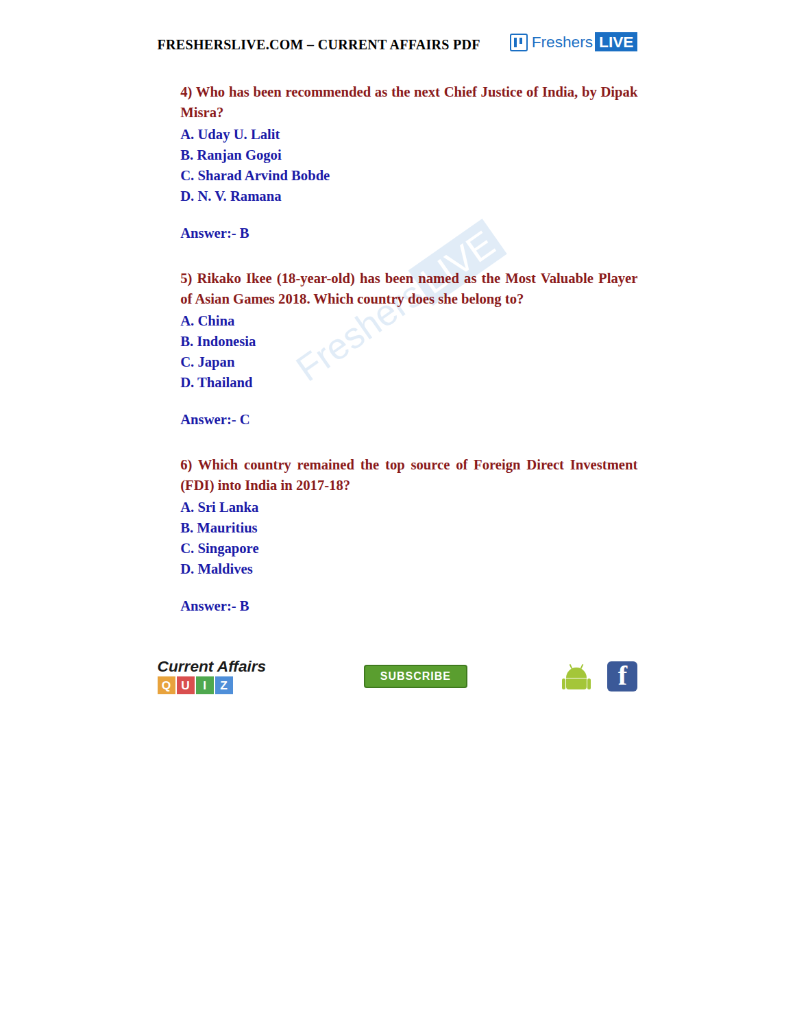FRESHERSLIVE.COM – CURRENT AFFAIRS PDF
FreshersLIVE
FreshersLIVE
4) Who has been recommended as the next Chief Justice of India, by Dipak Misra?
A. Uday U. Lalit
B. Ranjan Gogoi
C. Sharad Arvind Bobde
D. N. V. Ramana
Answer:- B
5) Rikako Ikee (18-year-old) has been named as the Most Valuable Player of Asian Games 2018. Which country does she belong to?
A. China
B. Indonesia
C. Japan
D. Thailand
Answer:- C
6) Which country remained the top source of Foreign Direct Investment (FDI) into India in 2017-18?
A. Sri Lanka
B. Mauritius
C. Singapore
D. Maldives
Answer:- B
Current Affairs
Q U I Z
SUBSCRIBE